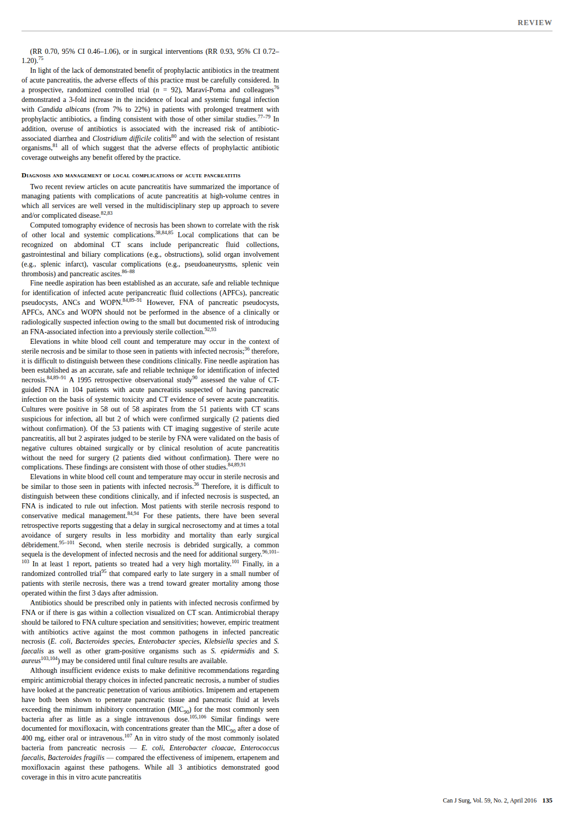REVIEW
(RR 0.70, 95% CI 0.46–1.06), or in surgical interventions (RR 0.93, 95% CI 0.72–1.20).75
In light of the lack of demonstrated benefit of prophylactic antibiotics in the treatment of acute pancreatitis, the adverse effects of this practice must be carefully considered. In a prospective, randomized controlled trial (n = 92), Maraví-Poma and colleagues76 demonstrated a 3-fold increase in the incidence of local and systemic fungal infection with Candida albicans (from 7% to 22%) in patients with prolonged treatment with prophylactic antibiotics, a finding consistent with those of other similar studies.77–79 In addition, overuse of antibiotics is associated with the increased risk of antibiotic-associated diarrhea and Clostridium difficile colitis80 and with the selection of resistant organisms,81 all of which suggest that the adverse effects of prophylactic antibiotic coverage outweighs any benefit offered by the practice.
Diagnosis and management of local complications of acute pancreatitis
Two recent review articles on acute pancreatitis have summarized the importance of managing patients with complications of acute pancreatitis at high-volume centres in which all services are well versed in the multidisciplinary step up approach to severe and/or complicated disease.82,83
Computed tomography evidence of necrosis has been shown to correlate with the risk of other local and systemic complications.38,84,85 Local complications that can be recognized on abdominal CT scans include peripancreatic fluid collections, gastrointestinal and biliary complications (e.g., obstructions), solid organ involvement (e.g., splenic infarct), vascular complications (e.g., pseudoaneurysms, splenic vein thrombosis) and pancreatic ascites.86–88
Fine needle aspiration has been established as an accurate, safe and reliable technique for identification of infected acute peripancreatic fluid collections (APFCs), pancreatic pseudocysts, ANCs and WOPN.84,89–91 However, FNA of pancreatic pseudocysts, APFCs, ANCs and WOPN should not be performed in the absence of a clinically or radiologically suspected infection owing to the small but documented risk of introducing an FNA-associated infection into a previously sterile collection.92,93
Elevations in white blood cell count and temperature may occur in the context of sterile necrosis and be similar to those seen in patients with infected necrosis;36 therefore, it is difficult to distinguish between these conditions clinically. Fine needle aspiration has been established as an accurate, safe and reliable technique for identification of infected necrosis.84,89–91 A 1995 retrospective observational study90 assessed the value of CT-guided FNA in 104 patients with acute pancreatitis suspected of having pancreatic infection on the basis of systemic toxicity and CT evidence of severe acute pancreatitis. Cultures were positive in 58 out of 58 aspirates from the 51 patients with CT scans suspicious for infection, all but 2 of which were confirmed surgically (2 patients died without confirmation). Of the 53 patients with CT imaging suggestive of sterile acute pancreatitis, all but 2 aspirates judged to be sterile by FNA were validated on the basis of negative cultures obtained surgically or by clinical resolution of acute pancreatitis without the need for surgery (2 patients died without confirmation). There were no complications. These findings are consistent with those of other studies.84,89,91
Elevations in white blood cell count and temperature may occur in sterile necrosis and be similar to those seen in patients with infected necrosis.36 Therefore, it is difficult to distinguish between these conditions clinically, and if infected necrosis is suspected, an FNA is indicated to rule out infection. Most patients with sterile necrosis respond to conservative medical management.84,94 For these patients, there have been several retrospective reports suggesting that a delay in surgical necrosectomy and at times a total avoidance of surgery results in less morbidity and mortality than early surgical débridement.95–101 Second, when sterile necrosis is debrided surgically, a common sequela is the development of infected necrosis and the need for additional surgery.96,101–103 In at least 1 report, patients so treated had a very high mortality.101 Finally, in a randomized controlled trial95 that compared early to late surgery in a small number of patients with sterile necrosis, there was a trend toward greater mortality among those operated within the first 3 days after admission.
Antibiotics should be prescribed only in patients with infected necrosis confirmed by FNA or if there is gas within a collection visualized on CT scan. Antimicrobial therapy should be tailored to FNA culture speciation and sensitivities; however, empiric treatment with antibiotics active against the most common pathogens in infected pancreatic necrosis (E. coli, Bacteroides species, Enterobacter species, Klebsiella species and S. faecalis as well as other gram-positive organisms such as S. epidermidis and S. aureus103,104) may be considered until final culture results are available.
Although insufficient evidence exists to make definitive recommendations regarding empiric antimicrobial therapy choices in infected pancreatic necrosis, a number of studies have looked at the pancreatic penetration of various antibiotics. Imipenem and ertapenem have both been shown to penetrate pancreatic tissue and pancreatic fluid at levels exceeding the minimum inhibitory concentration (MIC90) for the most commonly seen bacteria after as little as a single intravenous dose.105,106 Similar findings were documented for moxifloxacin, with concentrations greater than the MIC90 after a dose of 400 mg, either oral or intravenous.107 An in vitro study of the most commonly isolated bacteria from pancreatic necrosis — E. coli, Enterobacter cloacae, Enterococcus faecalis, Bacteroides fragilis — compared the effectiveness of imipenem, ertapenem and moxifloxacin against these pathogens. While all 3 antibiotics demonstrated good coverage in this in vitro acute pancreatitis
Can J Surg, Vol. 59, No. 2, April 2016 135